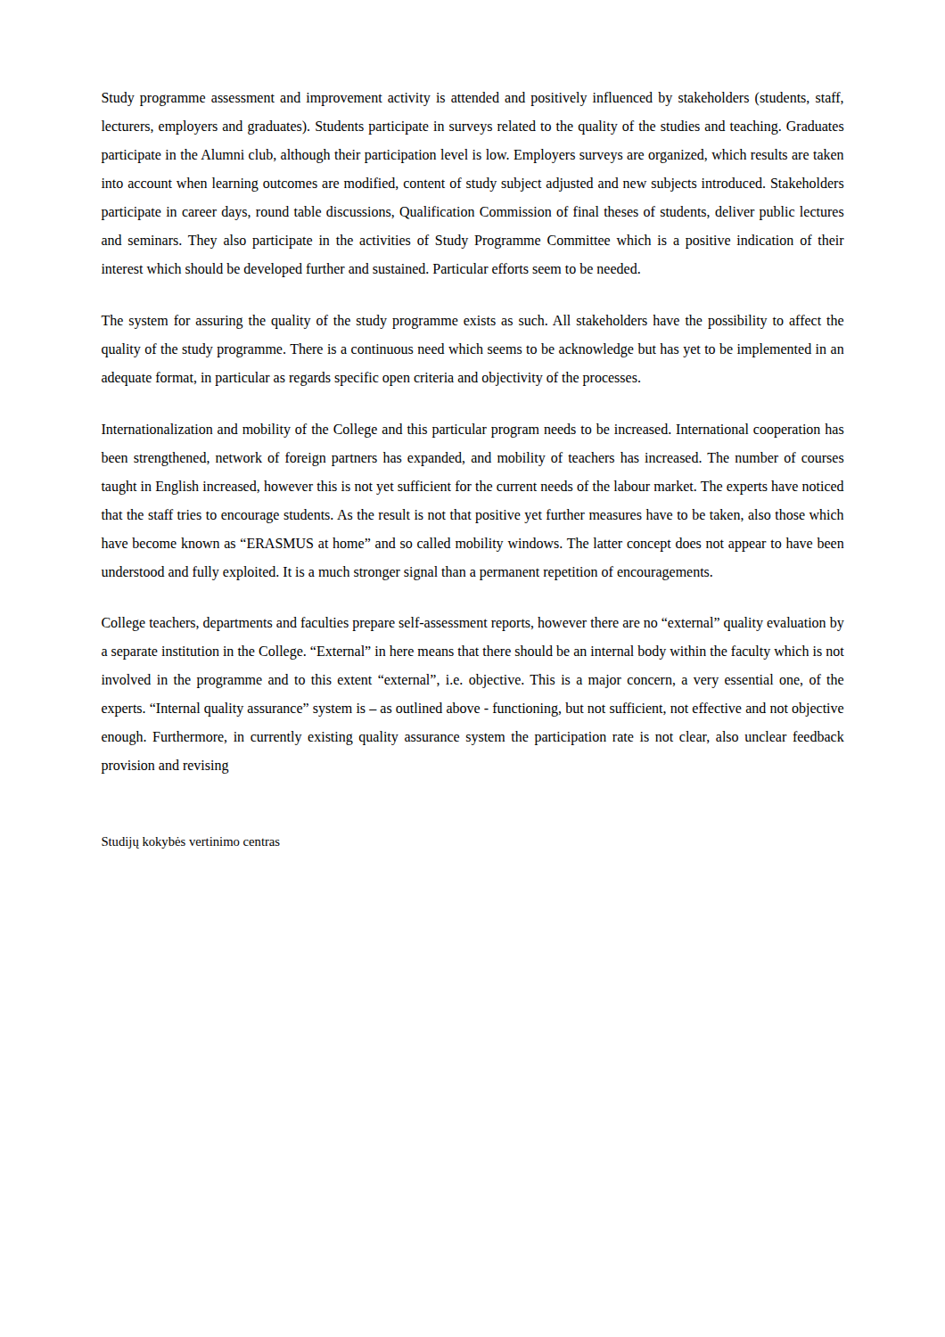Study programme assessment and improvement activity is attended and positively influenced by stakeholders (students, staff, lecturers, employers and graduates). Students participate in surveys related to the quality of the studies and teaching. Graduates participate in the Alumni club, although their participation level is low. Employers surveys are organized, which results are taken into account when learning outcomes are modified, content of study subject adjusted and new subjects introduced. Stakeholders participate in career days, round table discussions, Qualification Commission of final theses of students, deliver public lectures and seminars. They also participate in the activities of Study Programme Committee which is a positive indication of their interest which should be developed further and sustained. Particular efforts seem to be needed.
The system for assuring the quality of the study programme exists as such. All stakeholders have the possibility to affect the quality of the study programme. There is a continuous need which seems to be acknowledge but has yet to be implemented in an adequate format, in particular as regards specific open criteria and objectivity of the processes.
Internationalization and mobility of the College and this particular program needs to be increased. International cooperation has been strengthened, network of foreign partners has expanded, and mobility of teachers has increased. The number of courses taught in English increased, however this is not yet sufficient for the current needs of the labour market. The experts have noticed that the staff tries to encourage students. As the result is not that positive yet further measures have to be taken, also those which have become known as “ERASMUS at home” and so called mobility windows. The latter concept does not appear to have been understood and fully exploited. It is a much stronger signal than a permanent repetition of encouragements.
College teachers, departments and faculties prepare self-assessment reports, however there are no “external” quality evaluation by a separate institution in the College. “External” in here means that there should be an internal body within the faculty which is not involved in the programme and to this extent “external”, i.e. objective. This is a major concern, a very essential one, of the experts. “Internal quality assurance” system is – as outlined above - functioning, but not sufficient, not effective and not objective enough. Furthermore, in currently existing quality assurance system the participation rate is not clear, also unclear feedback provision and revising
Studijų kokybės vertinimo centras